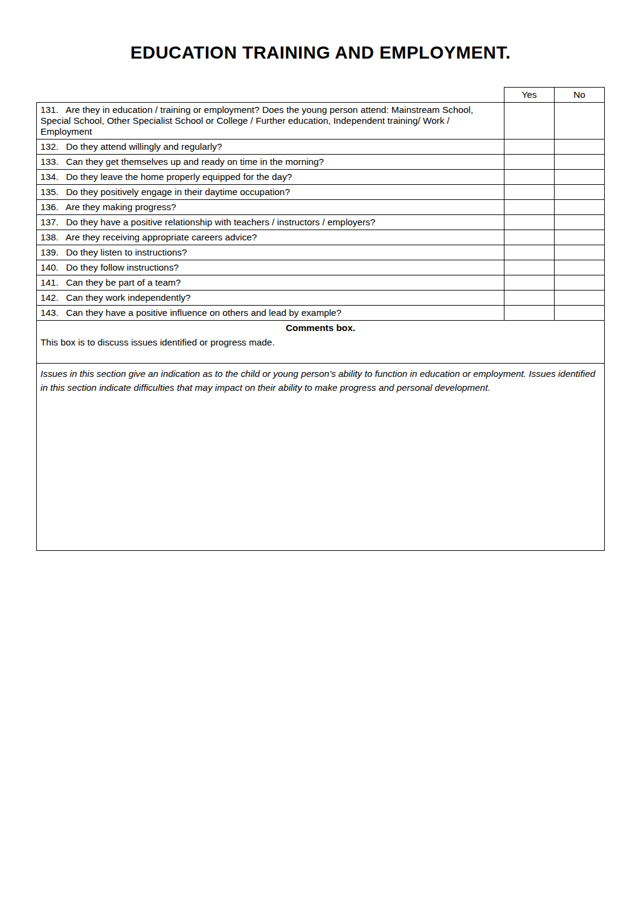EDUCATION TRAINING AND EMPLOYMENT.
| | Yes | No |
| 131. Are they in education / training or employment? Does the young person attend: Mainstream School, Special School, Other Specialist School or College / Further education, Independent training/ Work / Employment | | |
| 132. Do they attend willingly and regularly? | | |
| 133. Can they get themselves up and ready on time in the morning? | | |
| 134. Do they leave the home properly equipped for the day? | | |
| 135. Do they positively engage in their daytime occupation? | | |
| 136. Are they making progress? | | |
| 137. Do they have a positive relationship with teachers / instructors / employers? | | |
| 138. Are they receiving appropriate careers advice? | | |
| 139. Do they listen to instructions? | | |
| 140. Do they follow instructions? | | |
| 141. Can they be part of a team? | | |
| 142. Can they work independently? | | |
| 143. Can they have a positive influence on others and lead by example? | | |
| Comments box. |
| This box is to discuss issues identified or progress made. |
| Issues in this section give an indication as to the child or young person’s ability to function in education or employment. Issues identified in this section indicate difficulties that may impact on their ability to make progress and personal development. |